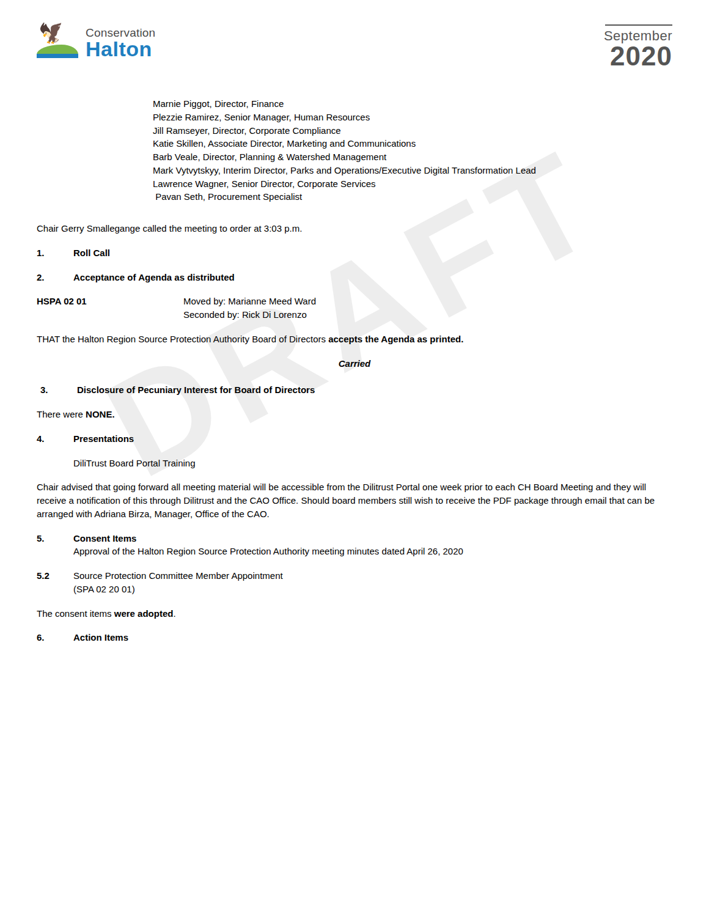DRAFT
🦅
Conservation
Halton
September
2020
Marnie Piggot, Director, Finance
Plezzie Ramirez, Senior Manager, Human Resources
Jill Ramseyer, Director, Corporate Compliance
Katie Skillen, Associate Director, Marketing and Communications
Barb Veale, Director, Planning & Watershed Management
Mark Vytvytskyy, Interim Director, Parks and Operations/Executive Digital Transformation Lead
Lawrence Wagner, Senior Director, Corporate Services
Pavan Seth, Procurement Specialist
Chair Gerry Smallegange called the meeting to order at 3:03 p.m.
1.
Roll Call
2.
Acceptance of Agenda as distributed
HSPA 02 01
Moved by: Marianne Meed Ward
Seconded by: Rick Di Lorenzo
THAT the Halton Region Source Protection Authority Board of Directors accepts the Agenda as printed.
Carried
3.
Disclosure of Pecuniary Interest for Board of Directors
There were NONE.
4.
Presentations
DiliTrust Board Portal Training
Chair advised that going forward all meeting material will be accessible from the Dilitrust Portal one week prior to each CH Board Meeting and they will receive a notification of this through Dilitrust and the CAO Office. Should board members still wish to receive the PDF package through email that can be arranged with Adriana Birza, Manager, Office of the CAO.
5.
Consent Items
Approval of the Halton Region Source Protection Authority meeting minutes dated April 26, 2020
5.2
Source Protection Committee Member Appointment
(SPA 02 20 01)
The consent items were adopted.
6.
Action Items